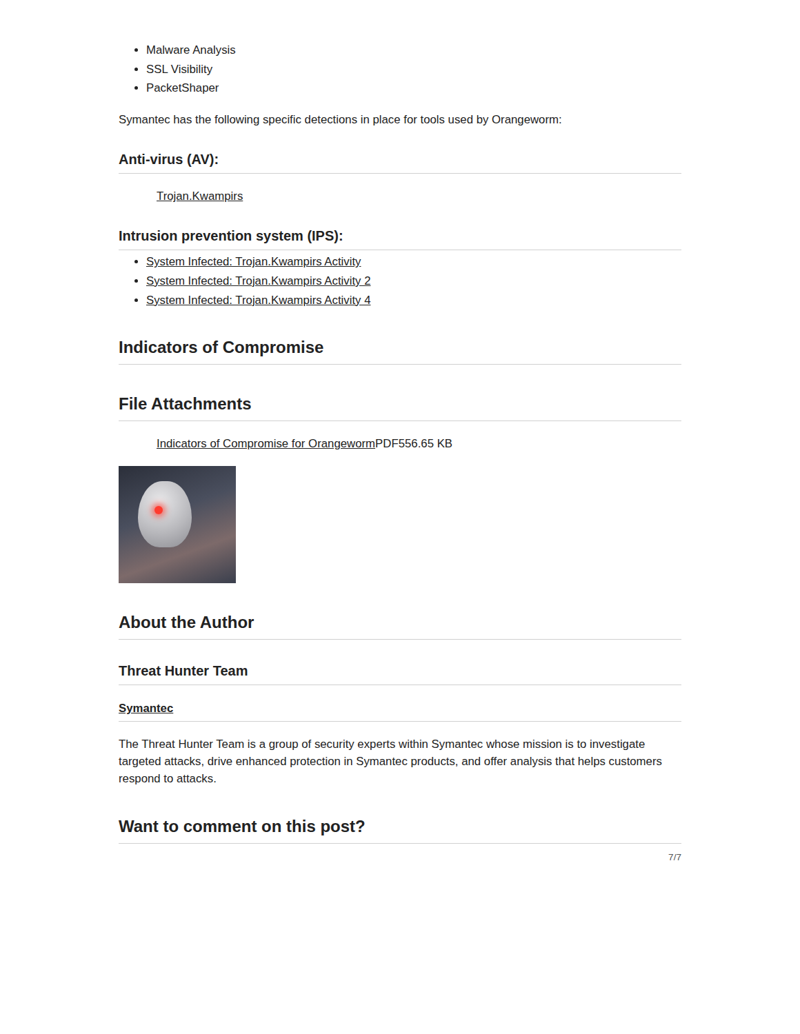Malware Analysis
SSL Visibility
PacketShaper
Symantec has the following specific detections in place for tools used by Orangeworm:
Anti-virus (AV):
Trojan.Kwampirs
Intrusion prevention system (IPS):
System Infected: Trojan.Kwampirs Activity
System Infected: Trojan.Kwampirs Activity 2
System Infected: Trojan.Kwampirs Activity 4
Indicators of Compromise
File Attachments
Indicators of Compromise for Orangeworm PDF556.65 KB
About the Author
Threat Hunter Team
Symantec
The Threat Hunter Team is a group of security experts within Symantec whose mission is to investigate targeted attacks, drive enhanced protection in Symantec products, and offer analysis that helps customers respond to attacks.
Want to comment on this post?
7/7